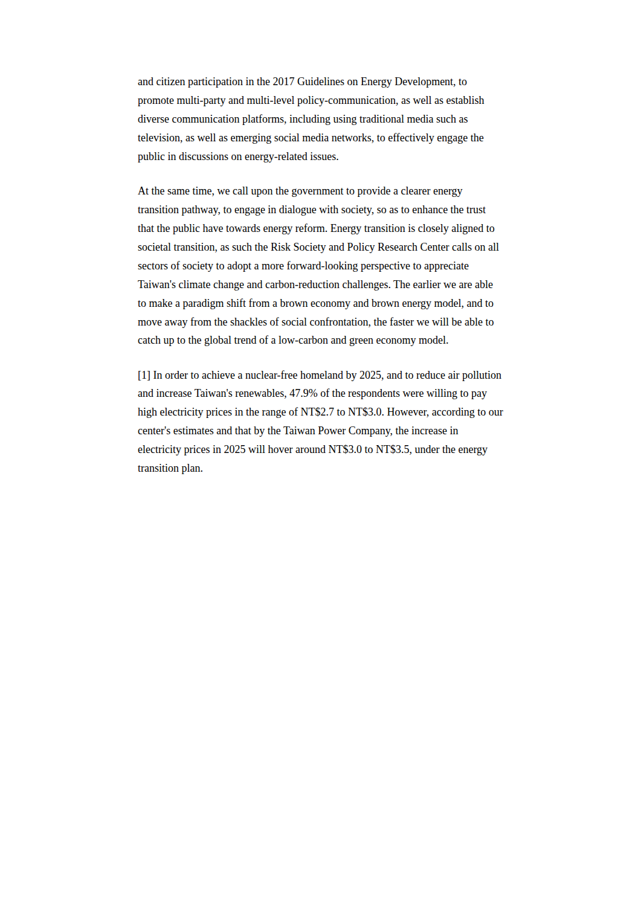and citizen participation in the 2017 Guidelines on Energy Development, to promote multi-party and multi-level policy-communication, as well as establish diverse communication platforms, including using traditional media such as television, as well as emerging social media networks, to effectively engage the public in discussions on energy-related issues.
At the same time, we call upon the government to provide a clearer energy transition pathway, to engage in dialogue with society, so as to enhance the trust that the public have towards energy reform. Energy transition is closely aligned to societal transition, as such the Risk Society and Policy Research Center calls on all sectors of society to adopt a more forward-looking perspective to appreciate Taiwan's climate change and carbon-reduction challenges. The earlier we are able to make a paradigm shift from a brown economy and brown energy model, and to move away from the shackles of social confrontation, the faster we will be able to catch up to the global trend of a low-carbon and green economy model.
[1] In order to achieve a nuclear-free homeland by 2025, and to reduce air pollution and increase Taiwan's renewables, 47.9% of the respondents were willing to pay high electricity prices in the range of NT$2.7 to NT$3.0. However, according to our center's estimates and that by the Taiwan Power Company, the increase in electricity prices in 2025 will hover around NT$3.0 to NT$3.5, under the energy transition plan.